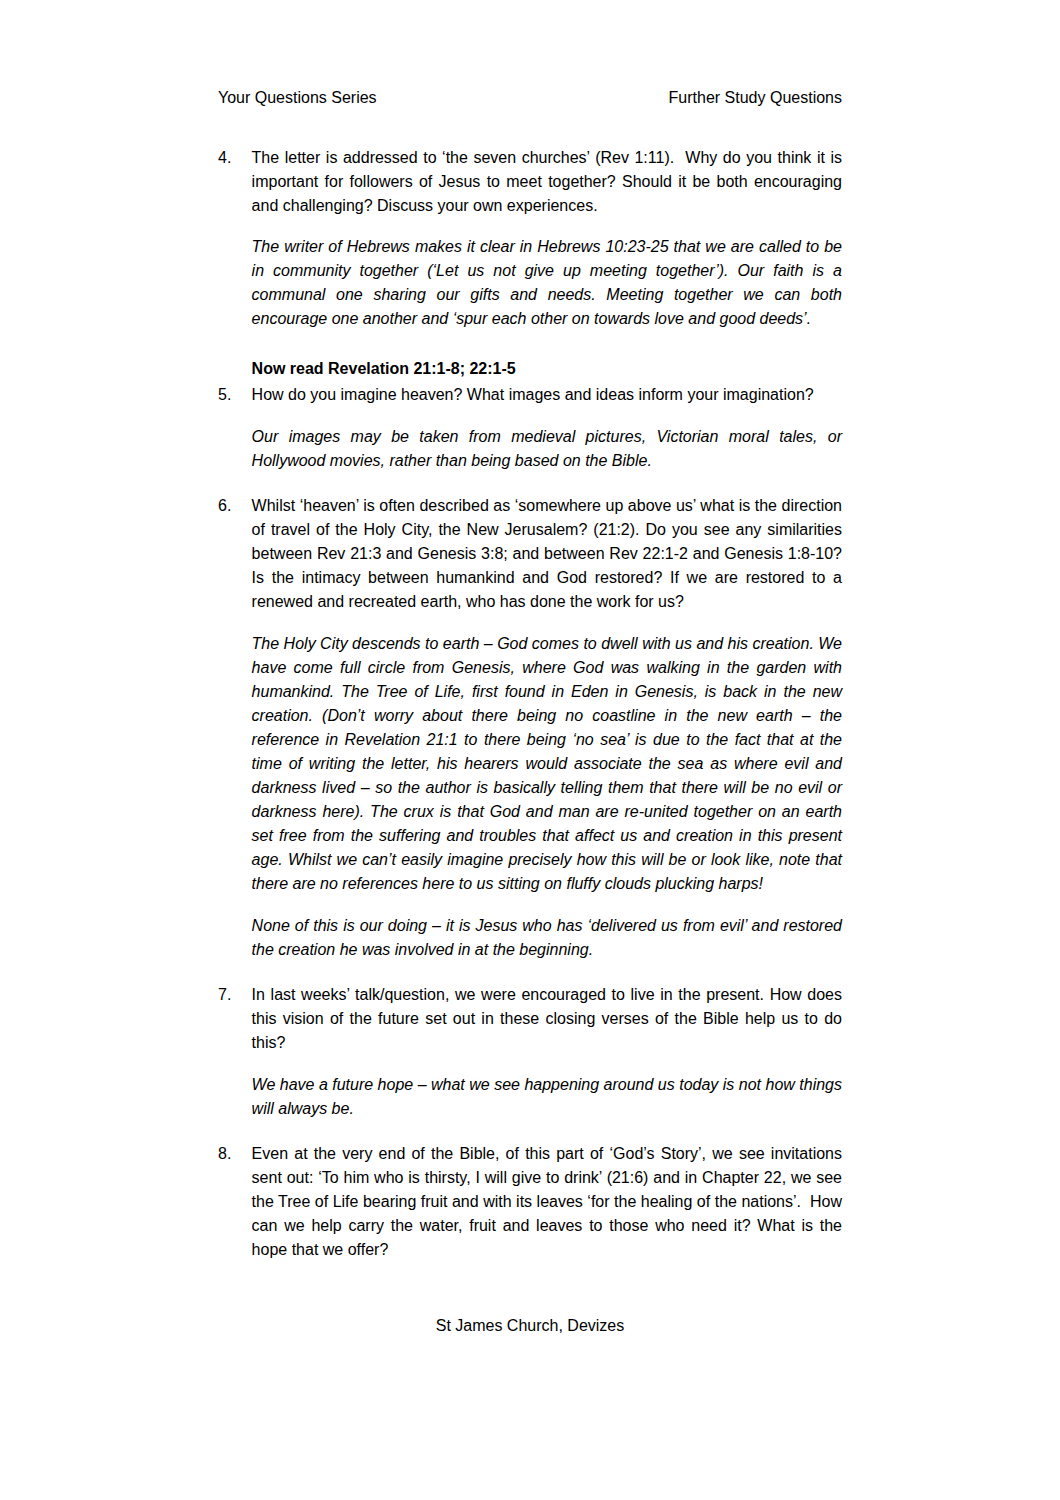Your Questions Series Further Study Questions
The letter is addressed to ‘the seven churches’ (Rev 1:11). Why do you think it is important for followers of Jesus to meet together? Should it be both encouraging and challenging? Discuss your own experiences.
The writer of Hebrews makes it clear in Hebrews 10:23-25 that we are called to be in community together (‘Let us not give up meeting together’). Our faith is a communal one sharing our gifts and needs. Meeting together we can both encourage one another and ‘spur each other on towards love and good deeds’.
Now read Revelation 21:1-8; 22:1-5
How do you imagine heaven? What images and ideas inform your imagination?
Our images may be taken from medieval pictures, Victorian moral tales, or Hollywood movies, rather than being based on the Bible.
Whilst ‘heaven’ is often described as ‘somewhere up above us’ what is the direction of travel of the Holy City, the New Jerusalem? (21:2). Do you see any similarities between Rev 21:3 and Genesis 3:8; and between Rev 22:1-2 and Genesis 1:8-10? Is the intimacy between humankind and God restored? If we are restored to a renewed and recreated earth, who has done the work for us?
The Holy City descends to earth – God comes to dwell with us and his creation. We have come full circle from Genesis, where God was walking in the garden with humankind. The Tree of Life, first found in Eden in Genesis, is back in the new creation. (Don’t worry about there being no coastline in the new earth – the reference in Revelation 21:1 to there being ‘no sea’ is due to the fact that at the time of writing the letter, his hearers would associate the sea as where evil and darkness lived – so the author is basically telling them that there will be no evil or darkness here). The crux is that God and man are re-united together on an earth set free from the suffering and troubles that affect us and creation in this present age. Whilst we can’t easily imagine precisely how this will be or look like, note that there are no references here to us sitting on fluffy clouds plucking harps!
None of this is our doing – it is Jesus who has ‘delivered us from evil’ and restored the creation he was involved in at the beginning.
In last weeks’ talk/question, we were encouraged to live in the present. How does this vision of the future set out in these closing verses of the Bible help us to do this?
We have a future hope – what we see happening around us today is not how things will always be.
Even at the very end of the Bible, of this part of ‘God’s Story’, we see invitations sent out: ‘To him who is thirsty, I will give to drink’ (21:6) and in Chapter 22, we see the Tree of Life bearing fruit and with its leaves ‘for the healing of the nations’. How can we help carry the water, fruit and leaves to those who need it? What is the hope that we offer?
St James Church, Devizes